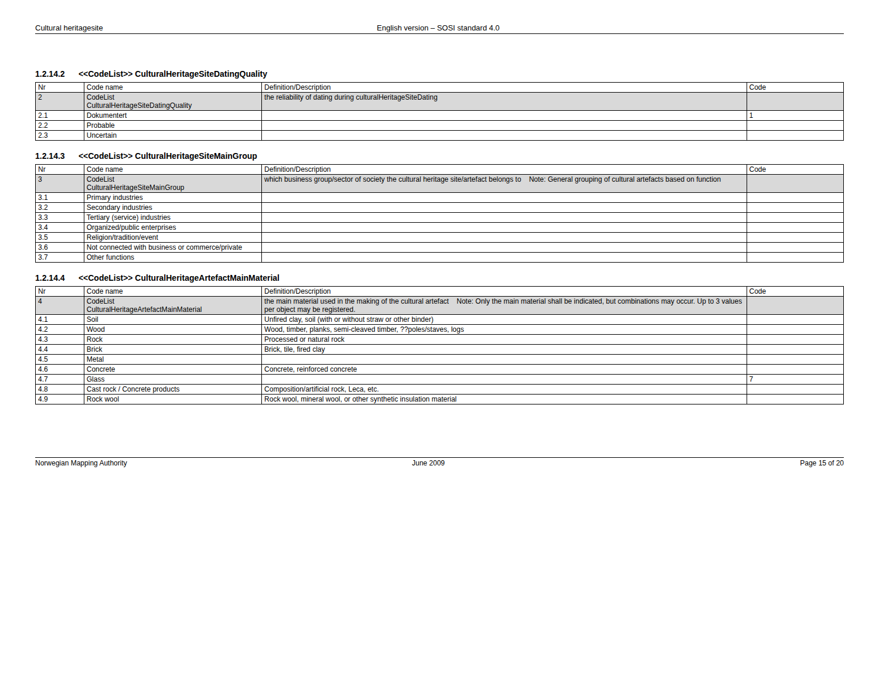Cultural heritagesite
English version – SOSI standard 4.0
1.2.14.2 <<CodeList>> CulturalHeritageSiteDatingQuality
| Nr | Code name | Definition/Description | Code |
| --- | --- | --- | --- |
| 2 | CodeList CulturalHeritageSiteDatingQuality | the reliability of dating during culturalHeritageSiteDating | |
| 2.1 | Dokumentert | | 1 |
| 2.2 | Probable | | |
| 2.3 | Uncertain | | |
1.2.14.3 <<CodeList>> CulturalHeritageSiteMainGroup
| Nr | Code name | Definition/Description | Code |
| --- | --- | --- | --- |
| 3 | CodeList CulturalHeritageSiteMainGroup | which business group/sector of society the cultural heritage site/artefact belongs to Note: General grouping of cultural artefacts based on function | |
| 3.1 | Primary industries | | |
| 3.2 | Secondary industries | | |
| 3.3 | Tertiary (service) industries | | |
| 3.4 | Organized/public enterprises | | |
| 3.5 | Religion/tradition/event | | |
| 3.6 | Not connected with business or commerce/private | | |
| 3.7 | Other functions | | |
1.2.14.4 <<CodeList>> CulturalHeritageArtefactMainMaterial
| Nr | Code name | Definition/Description | Code |
| --- | --- | --- | --- |
| 4 | CodeList CulturalHeritageArtefactMainMaterial | the main material used in the making of the cultural artefact Note: Only the main material shall be indicated, but combinations may occur. Up to 3 values per object may be registered. | |
| 4.1 | Soil | Unfired clay, soil (with or without straw or other binder) | |
| 4.2 | Wood | Wood, timber, planks, semi-cleaved timber, ??poles/staves, logs | |
| 4.3 | Rock | Processed or natural rock | |
| 4.4 | Brick | Brick, tile, fired clay | |
| 4.5 | Metal | | |
| 4.6 | Concrete | Concrete, reinforced concrete | |
| 4.7 | Glass | | 7 |
| 4.8 | Cast rock / Concrete products | Composition/artificial rock, Leca, etc. | |
| 4.9 | Rock wool | Rock wool, mineral wool, or other synthetic insulation material | |
Norwegian Mapping Authority
June 2009
Page 15 of 20